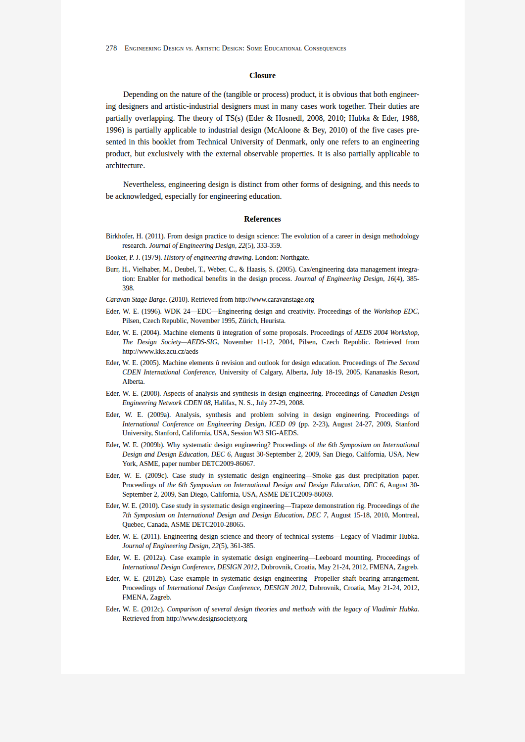278 Engineering Design vs. Artistic Design: Some Educational Consequences
Closure
Depending on the nature of the (tangible or process) product, it is obvious that both engineering designers and artistic-industrial designers must in many cases work together. Their duties are partially overlapping. The theory of TS(s) (Eder & Hosnedl, 2008, 2010; Hubka & Eder, 1988, 1996) is partially applicable to industrial design (McAloone & Bey, 2010) of the five cases presented in this booklet from Technical University of Denmark, only one refers to an engineering product, but exclusively with the external observable properties. It is also partially applicable to architecture.
Nevertheless, engineering design is distinct from other forms of designing, and this needs to be acknowledged, especially for engineering education.
References
Birkhofer, H. (2011). From design practice to design science: The evolution of a career in design methodology research. Journal of Engineering Design, 22(5), 333-359.
Booker, P. J. (1979). History of engineering drawing. London: Northgate.
Burr, H., Vielhaber, M., Deubel, T., Weber, C., & Haasis, S. (2005). Cax/engineering data management integration: Enabler for methodical benefits in the design process. Journal of Engineering Design, 16(4), 385-398.
Caravan Stage Barge. (2010). Retrieved from http://www.caravanstage.org
Eder, W. E. (1996). WDK 24—EDC—Engineering design and creativity. Proceedings of the Workshop EDC, Pilsen, Czech Republic, November 1995, Zürich, Heurista.
Eder, W. E. (2004). Machine elements û integration of some proposals. Proceedings of AEDS 2004 Workshop, The Design Society—AEDS-SIG, November 11-12, 2004, Pilsen, Czech Republic. Retrieved from http://www.kks.zcu.cz/aeds
Eder, W. E. (2005). Machine elements û revision and outlook for design education. Proceedings of The Second CDEN International Conference, University of Calgary, Alberta, July 18-19, 2005, Kananaskis Resort, Alberta.
Eder, W. E. (2008). Aspects of analysis and synthesis in design engineering. Proceedings of Canadian Design Engineering Network CDEN 08, Halifax, N. S., July 27-29, 2008.
Eder, W. E. (2009a). Analysis, synthesis and problem solving in design engineering. Proceedings of International Conference on Engineering Design, ICED 09 (pp. 2-23), August 24-27, 2009, Stanford University, Stanford, California, USA, Session W3 SIG-AEDS.
Eder, W. E. (2009b). Why systematic design engineering? Proceedings of the 6th Symposium on International Design and Design Education, DEC 6, August 30-September 2, 2009, San Diego, California, USA, New York, ASME, paper number DETC2009-86067.
Eder, W. E. (2009c). Case study in systematic design engineering—Smoke gas dust precipitation paper. Proceedings of the 6th Symposium on International Design and Design Education, DEC 6, August 30-September 2, 2009, San Diego, California, USA, ASME DETC2009-86069.
Eder, W. E. (2010). Case study in systematic design engineering—Trapeze demonstration rig. Proceedings of the 7th Symposium on International Design and Design Education, DEC 7, August 15-18, 2010, Montreal, Quebec, Canada, ASME DETC2010-28065.
Eder, W. E. (2011). Engineering design science and theory of technical systems—Legacy of Vladimir Hubka. Journal of Engineering Design, 22(5), 361-385.
Eder, W. E. (2012a). Case example in systematic design engineering—Leeboard mounting. Proceedings of International Design Conference, DESIGN 2012, Dubrovnik, Croatia, May 21-24, 2012, FMENA, Zagreb.
Eder, W. E. (2012b). Case example in systematic design engineering—Propeller shaft bearing arrangement. Proceedings of International Design Conference, DESIGN 2012, Dubrovnik, Croatia, May 21-24, 2012, FMENA, Zagreb.
Eder, W. E. (2012c). Comparison of several design theories and methods with the legacy of Vladimir Hubka. Retrieved from http://www.designsociety.org